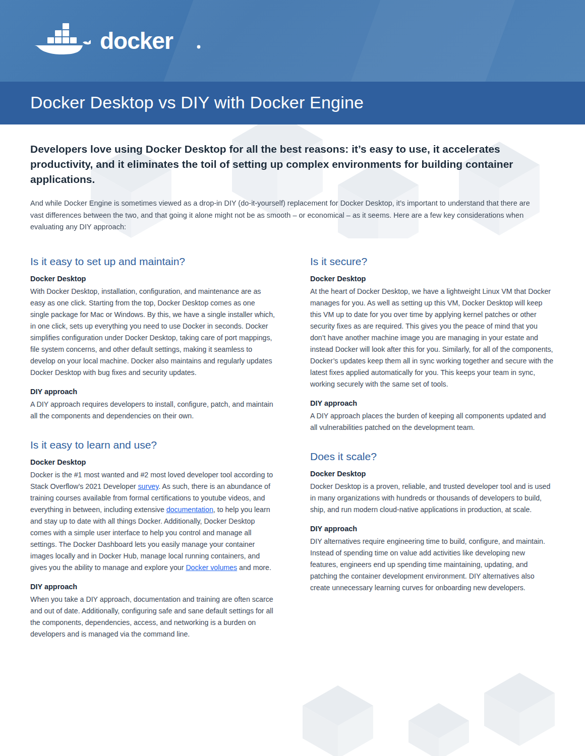Docker logo docker
Docker Desktop vs DIY with Docker Engine
Developers love using Docker Desktop for all the best reasons: it’s easy to use, it accelerates productivity, and it eliminates the toil of setting up complex environments for building container applications.
And while Docker Engine is sometimes viewed as a drop-in DIY (do-it-yourself) replacement for Docker Desktop, it’s important to understand that there are vast differences between the two, and that going it alone might not be as smooth – or economical – as it seems. Here are a few key considerations when evaluating any DIY approach:
Is it easy to set up and maintain?
Docker Desktop
With Docker Desktop, installation, configuration, and maintenance are as easy as one click. Starting from the top, Docker Desktop comes as one single package for Mac or Windows. By this, we have a single installer which, in one click, sets up everything you need to use Docker in seconds. Docker simplifies configuration under Docker Desktop, taking care of port mappings, file system concerns, and other default settings, making it seamless to develop on your local machine. Docker also maintains and regularly updates Docker Desktop with bug fixes and security updates.
DIY approach
A DIY approach requires developers to install, configure, patch, and maintain all the components and dependencies on their own.
Is it easy to learn and use?
Docker Desktop
Docker is the #1 most wanted and #2 most loved developer tool according to Stack Overflow’s 2021 Developer survey. As such, there is an abundance of training courses available from formal certifications to youtube videos, and everything in between, including extensive documentation, to help you learn and stay up to date with all things Docker. Additionally, Docker Desktop comes with a simple user interface to help you control and manage all settings. The Docker Dashboard lets you easily manage your container images locally and in Docker Hub, manage local running containers, and gives you the ability to manage and explore your Docker volumes and more.
DIY approach
When you take a DIY approach, documentation and training are often scarce and out of date. Additionally, configuring safe and sane default settings for all the components, dependencies, access, and networking is a burden on developers and is managed via the command line.
Is it secure?
Docker Desktop
At the heart of Docker Desktop, we have a lightweight Linux VM that Docker manages for you. As well as setting up this VM, Docker Desktop will keep this VM up to date for you over time by applying kernel patches or other security fixes as are required. This gives you the peace of mind that you don’t have another machine image you are managing in your estate and instead Docker will look after this for you. Similarly, for all of the components, Docker’s updates keep them all in sync working together and secure with the latest fixes applied automatically for you. This keeps your team in sync, working securely with the same set of tools.
DIY approach
A DIY approach places the burden of keeping all components updated and all vulnerabilities patched on the development team.
Does it scale?
Docker Desktop
Docker Desktop is a proven, reliable, and trusted developer tool and is used in many organizations with hundreds or thousands of developers to build, ship, and run modern cloud-native applications in production, at scale.
DIY approach
DIY alternatives require engineering time to build, configure, and maintain. Instead of spending time on value add activities like developing new features, engineers end up spending time maintaining, updating, and patching the container development environment. DIY alternatives also create unnecessary learning curves for onboarding new developers.